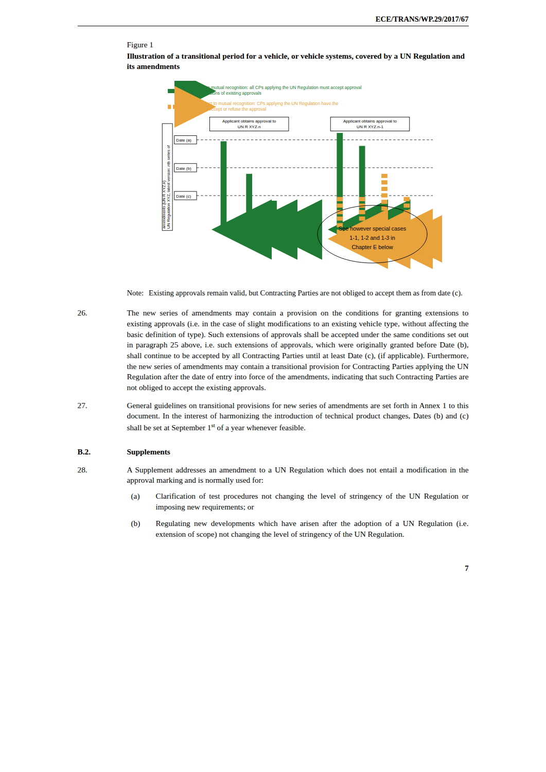ECE/TRANS/WP.29/2017/67
Figure 1
Illustration of a transitional period for a vehicle, or vehicle systems, covered by a UN Regulation and its amendments
Subject to mutual recognition: all CPs applying the UN Regulation must accept approval and extensions of existing approvals Not subject to mutual recognition: CPs applying the UN Regulation have the choice to accept or refuse the approval UN Regulation XYZ, latest version: nth series of amendments (UN R XYZ.n) Date (a) Date (b) Date (c) Applicant obtains approval to UN R XYZ.n Applicant obtains approval to UN R XYZ.n-1 See however special cases 1-1, 1-2 and 1-3 in Chapter E below
Note:
Existing approvals remain valid, but Contracting Parties are not obliged to accept them as from date (c).
26.
The new series of amendments may contain a provision on the conditions for granting extensions to existing approvals (i.e. in the case of slight modifications to an existing vehicle type, without affecting the basic definition of type). Such extensions of approvals shall be accepted under the same conditions set out in paragraph 25 above, i.e. such extensions of approvals, which were originally granted before Date (b), shall continue to be accepted by all Contracting Parties until at least Date (c), (if applicable). Furthermore, the new series of amendments may contain a transitional provision for Contracting Parties applying the UN Regulation after the date of entry into force of the amendments, indicating that such Contracting Parties are not obliged to accept the existing approvals.
27.
General guidelines on transitional provisions for new series of amendments are set forth in Annex 1 to this document. In the interest of harmonizing the introduction of technical product changes, Dates (b) and (c) shall be set at September 1st of a year whenever feasible.
B.2.
Supplements
28.
A Supplement addresses an amendment to a UN Regulation which does not entail a modification in the approval marking and is normally used for:
(a) Clarification of test procedures not changing the level of stringency of the UN Regulation or imposing new requirements; or
(b) Regulating new developments which have arisen after the adoption of a UN Regulation (i.e. extension of scope) not changing the level of stringency of the UN Regulation.
7